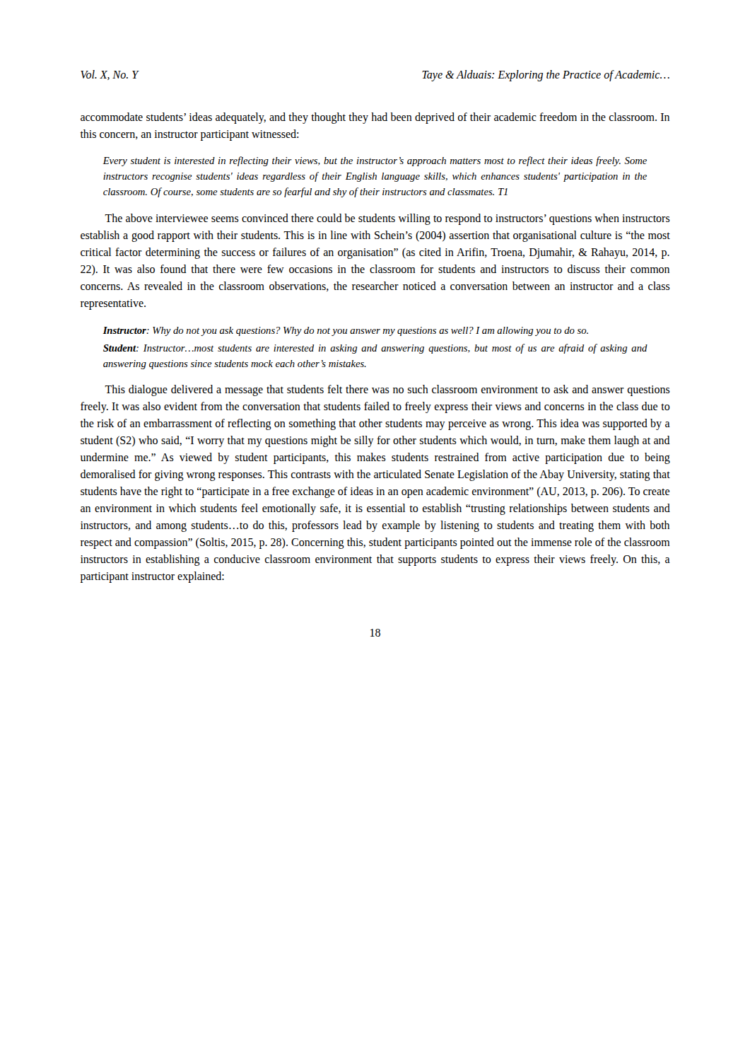Vol. X, No. Y Taye & Alduais: Exploring the Practice of Academic…
accommodate students’ ideas adequately, and they thought they had been deprived of their academic freedom in the classroom. In this concern, an instructor participant witnessed:
Every student is interested in reflecting their views, but the instructor’s approach matters most to reflect their ideas freely. Some instructors recognise students' ideas regardless of their English language skills, which enhances students' participation in the classroom. Of course, some students are so fearful and shy of their instructors and classmates. T1
The above interviewee seems convinced there could be students willing to respond to instructors’ questions when instructors establish a good rapport with their students. This is in line with Schein’s (2004) assertion that organisational culture is “the most critical factor determining the success or failures of an organisation” (as cited in Arifin, Troena, Djumahir, & Rahayu, 2014, p. 22). It was also found that there were few occasions in the classroom for students and instructors to discuss their common concerns. As revealed in the classroom observations, the researcher noticed a conversation between an instructor and a class representative.
Instructor: Why do not you ask questions? Why do not you answer my questions as well? I am allowing you to do so.
Student: Instructor…most students are interested in asking and answering questions, but most of us are afraid of asking and answering questions since students mock each other’s mistakes.
This dialogue delivered a message that students felt there was no such classroom environment to ask and answer questions freely. It was also evident from the conversation that students failed to freely express their views and concerns in the class due to the risk of an embarrassment of reflecting on something that other students may perceive as wrong. This idea was supported by a student (S2) who said, “I worry that my questions might be silly for other students which would, in turn, make them laugh at and undermine me.” As viewed by student participants, this makes students restrained from active participation due to being demoralised for giving wrong responses. This contrasts with the articulated Senate Legislation of the Abay University, stating that students have the right to “participate in a free exchange of ideas in an open academic environment” (AU, 2013, p. 206). To create an environment in which students feel emotionally safe, it is essential to establish “trusting relationships between students and instructors, and among students…to do this, professors lead by example by listening to students and treating them with both respect and compassion” (Soltis, 2015, p. 28). Concerning this, student participants pointed out the immense role of the classroom instructors in establishing a conducive classroom environment that supports students to express their views freely. On this, a participant instructor explained:
18